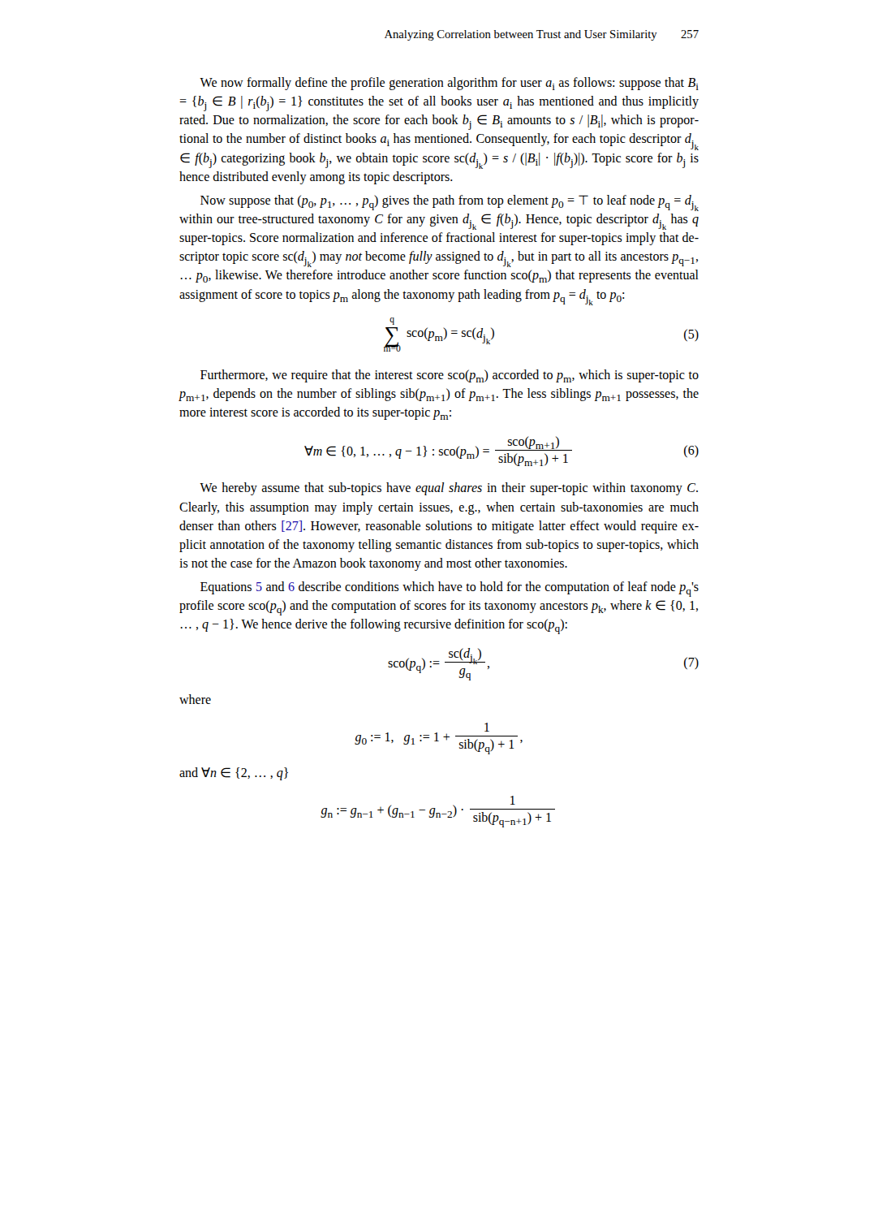Analyzing Correlation between Trust and User Similarity 257
We now formally define the profile generation algorithm for user ai as follows: suppose that Bi = {bj ∈ B | ri(bj) = 1} constitutes the set of all books user ai has mentioned and thus implicitly rated. Due to normalization, the score for each book bj ∈ Bi amounts to s / |Bi|, which is proportional to the number of distinct books ai has mentioned. Consequently, for each topic descriptor djk ∈ f(bj) categorizing book bj, we obtain topic score sc(djk) = s / (|Bi| · |f(bj)|). Topic score for bj is hence distributed evenly among its topic descriptors.
Now suppose that (p0, p1, … , pq) gives the path from top element p0 = ⊤ to leaf node pq = djk within our tree-structured taxonomy C for any given djk ∈ f(bj). Hence, topic descriptor djk has q super-topics. Score normalization and inference of fractional interest for super-topics imply that descriptor topic score sc(djk) may not become fully assigned to djk, but in part to all its ancestors pq−1, … p0, likewise. We therefore introduce another score function sco(pm) that represents the eventual assignment of score to topics pm along the taxonomy path leading from pq = djk to p0:
q ∑ m=0 sco(pm) = sc(djk) (5)
Furthermore, we require that the interest score sco(pm) accorded to pm, which is super-topic to pm+1, depends on the number of siblings sib(pm+1) of pm+1. The less siblings pm+1 possesses, the more interest score is accorded to its super-topic pm:
∀m ∈ {0, 1, … , q − 1} : sco(pm) = sco(pm+1) sib(pm+1) + 1 (6)
We hereby assume that sub-topics have equal shares in their super-topic within taxonomy C. Clearly, this assumption may imply certain issues, e.g., when certain sub-taxonomies are much denser than others [27]. However, reasonable solutions to mitigate latter effect would require explicit annotation of the taxonomy telling semantic distances from sub-topics to super-topics, which is not the case for the Amazon book taxonomy and most other taxonomies.
Equations 5 and 6 describe conditions which have to hold for the computation of leaf node pq's profile score sco(pq) and the computation of scores for its taxonomy ancestors pk, where k ∈ {0, 1, … , q − 1}. We hence derive the following recursive definition for sco(pq):
sco(pq) := sc(djk) gq , (7)
where
g0 := 1, g1 := 1 + 1 sib(pq) + 1 ,
and ∀n ∈ {2, … , q}
gn := gn−1 + (gn−1 − gn−2) · 1 sib(pq−n+1) + 1